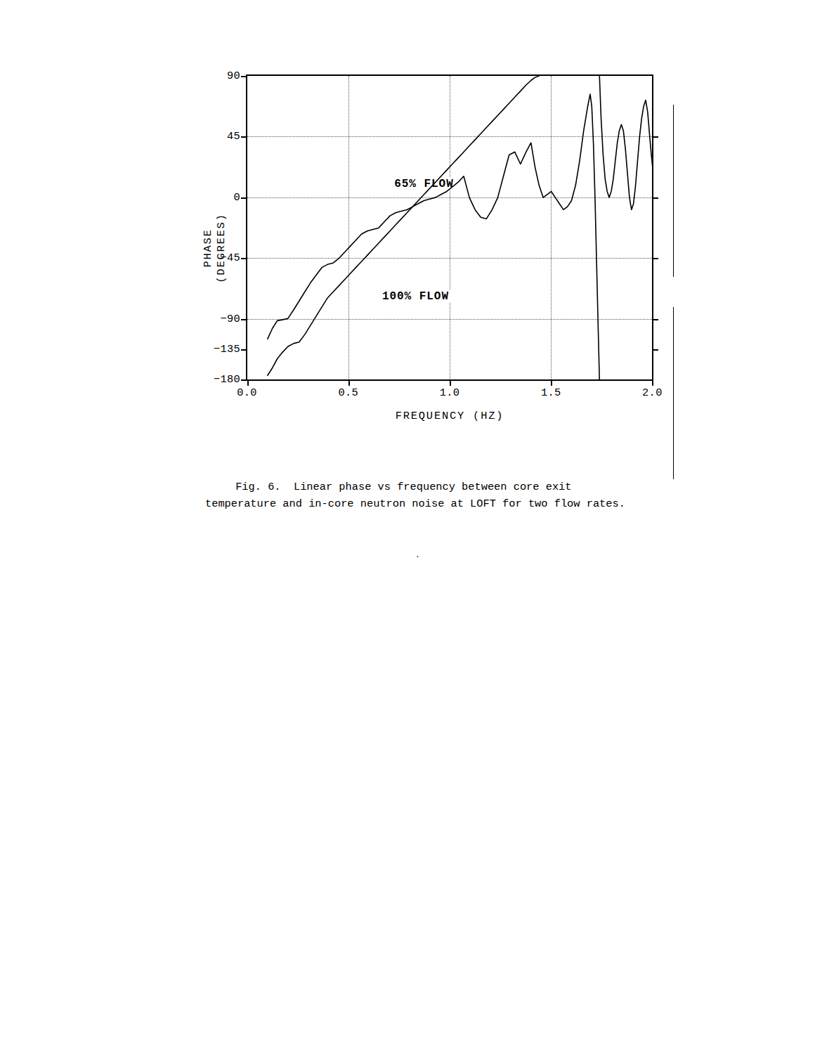PHASE
(DEGREES)
90
45
0
−45
−90
−180
−135
0.0
0.5
1.0
1.5
2.0
65% FLOW
100% FLOW
FREQUENCY (HZ)
Fig. 6. Linear phase vs frequency between core exit temperature and in-core neutron noise at LOFT for two flow rates.
.